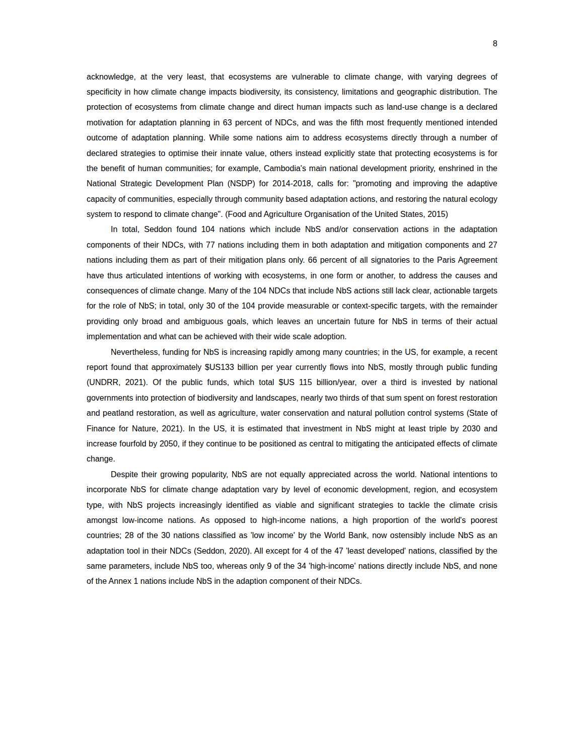8
acknowledge, at the very least, that ecosystems are vulnerable to climate change, with varying degrees of specificity in how climate change impacts biodiversity, its consistency, limitations and geographic distribution. The protection of ecosystems from climate change and direct human impacts such as land-use change is a declared motivation for adaptation planning in 63 percent of NDCs, and was the fifth most frequently mentioned intended outcome of adaptation planning. While some nations aim to address ecosystems directly through a number of declared strategies to optimise their innate value, others instead explicitly state that protecting ecosystems is for the benefit of human communities; for example, Cambodia's main national development priority, enshrined in the National Strategic Development Plan (NSDP) for 2014-2018, calls for: "promoting and improving the adaptive capacity of communities, especially through community based adaptation actions, and restoring the natural ecology system to respond to climate change". (Food and Agriculture Organisation of the United States, 2015)
In total, Seddon found 104 nations which include NbS and/or conservation actions in the adaptation components of their NDCs, with 77 nations including them in both adaptation and mitigation components and 27 nations including them as part of their mitigation plans only. 66 percent of all signatories to the Paris Agreement have thus articulated intentions of working with ecosystems, in one form or another, to address the causes and consequences of climate change. Many of the 104 NDCs that include NbS actions still lack clear, actionable targets for the role of NbS; in total, only 30 of the 104 provide measurable or context-specific targets, with the remainder providing only broad and ambiguous goals, which leaves an uncertain future for NbS in terms of their actual implementation and what can be achieved with their wide scale adoption.
Nevertheless, funding for NbS is increasing rapidly among many countries; in the US, for example, a recent report found that approximately $US133 billion per year currently flows into NbS, mostly through public funding (UNDRR, 2021). Of the public funds, which total $US 115 billion/year, over a third is invested by national governments into protection of biodiversity and landscapes, nearly two thirds of that sum spent on forest restoration and peatland restoration, as well as agriculture, water conservation and natural pollution control systems (State of Finance for Nature, 2021). In the US, it is estimated that investment in NbS might at least triple by 2030 and increase fourfold by 2050, if they continue to be positioned as central to mitigating the anticipated effects of climate change.
Despite their growing popularity, NbS are not equally appreciated across the world. National intentions to incorporate NbS for climate change adaptation vary by level of economic development, region, and ecosystem type, with NbS projects increasingly identified as viable and significant strategies to tackle the climate crisis amongst low-income nations. As opposed to high-income nations, a high proportion of the world's poorest countries; 28 of the 30 nations classified as 'low income' by the World Bank, now ostensibly include NbS as an adaptation tool in their NDCs (Seddon, 2020). All except for 4 of the 47 'least developed' nations, classified by the same parameters, include NbS too, whereas only 9 of the 34 'high-income' nations directly include NbS, and none of the Annex 1 nations include NbS in the adaption component of their NDCs.